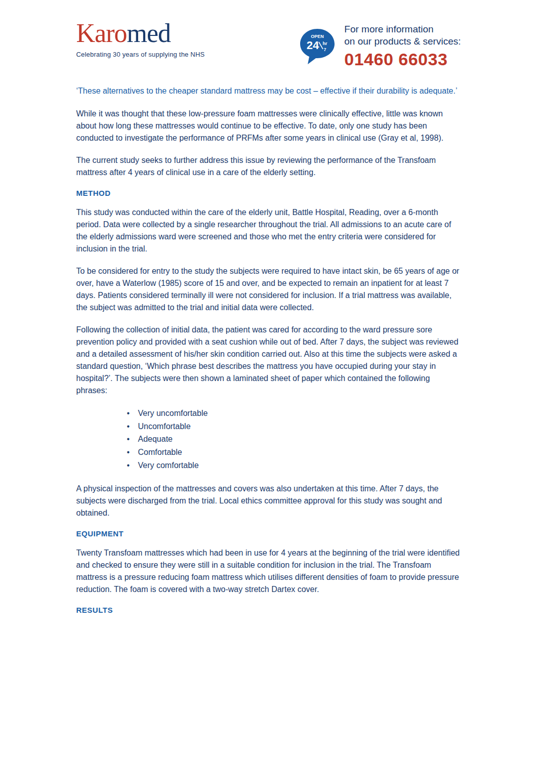Karo med
Celebrating 30 years of supplying the NHS
OPEN 24 hr 7
For more information
on our products & services:
01460 66033
‘These alternatives to the cheaper standard mattress may be cost – effective if their durability is adequate.’
While it was thought that these low-pressure foam mattresses were clinically effective, little was known about how long these mattresses would continue to be effective. To date, only one study has been conducted to investigate the performance of PRFMs after some years in clinical use (Gray et al, 1998).
The current study seeks to further address this issue by reviewing the performance of the Transfoam mattress after 4 years of clinical use in a care of the elderly setting.
Method
This study was conducted within the care of the elderly unit, Battle Hospital, Reading, over a 6-month period. Data were collected by a single researcher throughout the trial. All admissions to an acute care of the elderly admissions ward were screened and those who met the entry criteria were considered for inclusion in the trial.
To be considered for entry to the study the subjects were required to have intact skin, be 65 years of age or over, have a Waterlow (1985) score of 15 and over, and be expected to remain an inpatient for at least 7 days. Patients considered terminally ill were not considered for inclusion. If a trial mattress was available, the subject was admitted to the trial and initial data were collected.
Following the collection of initial data, the patient was cared for according to the ward pressure sore prevention policy and provided with a seat cushion while out of bed. After 7 days, the subject was reviewed and a detailed assessment of his/her skin condition carried out. Also at this time the subjects were asked a standard question, ‘Which phrase best describes the mattress you have occupied during your stay in hospital?’. The subjects were then shown a laminated sheet of paper which contained the following phrases:
Very uncomfortable
Uncomfortable
Adequate
Comfortable
Very comfortable
A physical inspection of the mattresses and covers was also undertaken at this time. After 7 days, the subjects were discharged from the trial. Local ethics committee approval for this study was sought and obtained.
Equipment
Twenty Transfoam mattresses which had been in use for 4 years at the beginning of the trial were identified and checked to ensure they were still in a suitable condition for inclusion in the trial. The Transfoam mattress is a pressure reducing foam mattress which utilises different densities of foam to provide pressure reduction. The foam is covered with a two-way stretch Dartex cover.
Results